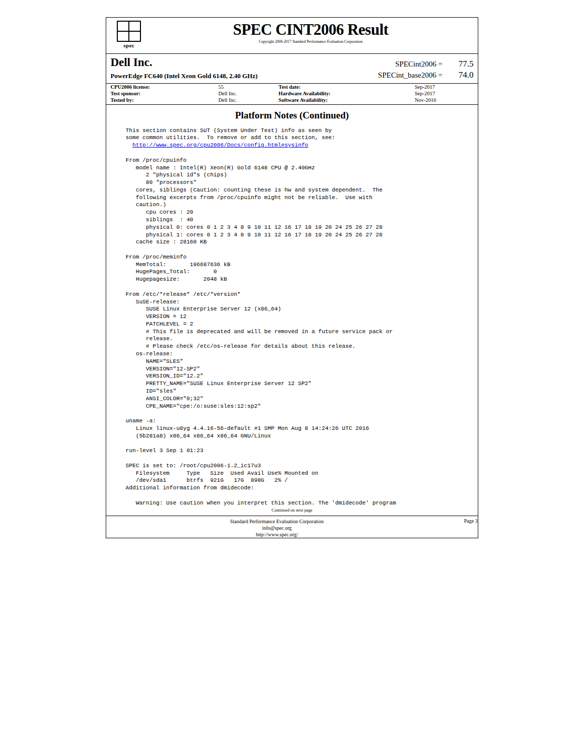spec
SPEC CINT2006 Result
Copyright 2006-2017 Standard Performance Evaluation Corporation
Dell Inc.
SPECint2006 = 77.5
PowerEdge FC640 (Intel Xeon Gold 6148, 2.40 GHz)
SPECint_base2006 = 74.0
| CPU2006 license: | 55 | Test date: | Sep-2017 |
| Test sponsor: | Dell Inc. | Hardware Availability: | Sep-2017 |
| Tested by: | Dell Inc. | Software Availability: | Nov-2016 |
Platform Notes (Continued)
   This section contains SUT (System Under Test) info as seen by
   some common utilities.  To remove or add to this section, see:
     http://www.spec.org/cpu2006/Docs/config.html#sysinfo

   From /proc/cpuinfo
      model name : Intel(R) Xeon(R) Gold 6148 CPU @ 2.40GHz
         2 "physical id"s (chips)
         80 "processors"
      cores, siblings (Caution: counting these is hw and system dependent.  The
      following excerpts from /proc/cpuinfo might not be reliable.  Use with
      caution.)
         cpu cores : 20
         siblings  : 40
         physical 0: cores 0 1 2 3 4 8 9 10 11 12 16 17 18 19 20 24 25 26 27 28
         physical 1: cores 0 1 2 3 4 8 9 10 11 12 16 17 18 19 20 24 25 26 27 28
      cache size : 28160 KB

   From /proc/meminfo
      MemTotal:       196687636 kB
      HugePages_Total:       0
      Hugepagesize:       2048 kB

   From /etc/*release* /etc/*version*
      SuSE-release:
         SUSE Linux Enterprise Server 12 (x86_64)
         VERSION = 12
         PATCHLEVEL = 2
         # This file is deprecated and will be removed in a future service pack or
         release.
         # Please check /etc/os-release for details about this release.
      os-release:
         NAME="SLES"
         VERSION="12-SP2"
         VERSION_ID="12.2"
         PRETTY_NAME="SUSE Linux Enterprise Server 12 SP2"
         ID="sles"
         ANSI_COLOR="0;32"
         CPE_NAME="cpe:/o:suse:sles:12:sp2"

   uname -a:
      Linux linux-u8yg 4.4.16-56-default #1 SMP Mon Aug 8 14:24:26 UTC 2016
      (5b281a8) x86_64 x86_64 x86_64 GNU/Linux

   run-level 3 Sep 1 01:23

   SPEC is set to: /root/cpu2006-1.2_ic17u3
      Filesystem     Type   Size  Used Avail Use% Mounted on
      /dev/sda1      btrfs  921G   17G  898G   2% /
   Additional information from dmidecode:

      Warning: Use caution when you interpret this section. The 'dmidecode' program
Continued on next page
Standard Performance Evaluation Corporation
info@spec.org
http://www.spec.org/
Page 3